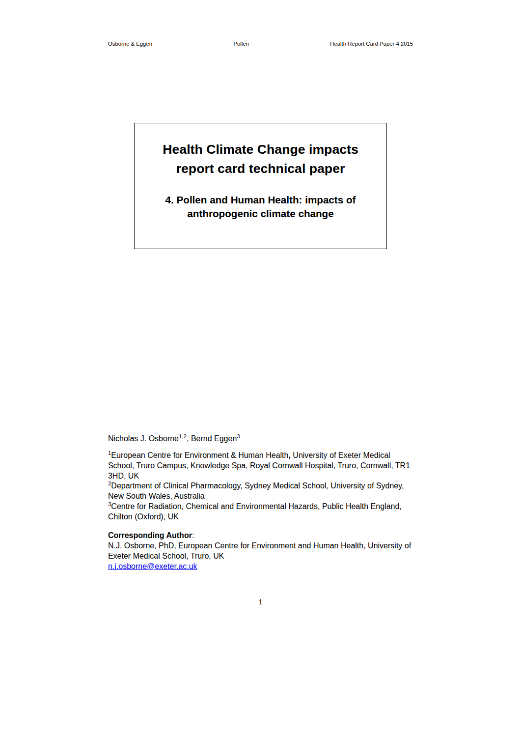Osborne & Eggen Pollen Health Report Card Paper 4 2015
Health Climate Change impacts report card technical paper
4. Pollen and Human Health: impacts of anthropogenic climate change
Nicholas J. Osborne1,2, Bernd Eggen3
1European Centre for Environment & Human Health, University of Exeter Medical School, Truro Campus, Knowledge Spa, Royal Cornwall Hospital, Truro, Cornwall, TR1 3HD, UK
2Department of Clinical Pharmacology, Sydney Medical School, University of Sydney, New South Wales, Australia
3Centre for Radiation, Chemical and Environmental Hazards, Public Health England, Chilton (Oxford), UK
Corresponding Author:
N.J. Osborne, PhD, European Centre for Environment and Human Health, University of Exeter Medical School, Truro, UK
n.j.osborne@exeter.ac.uk
1